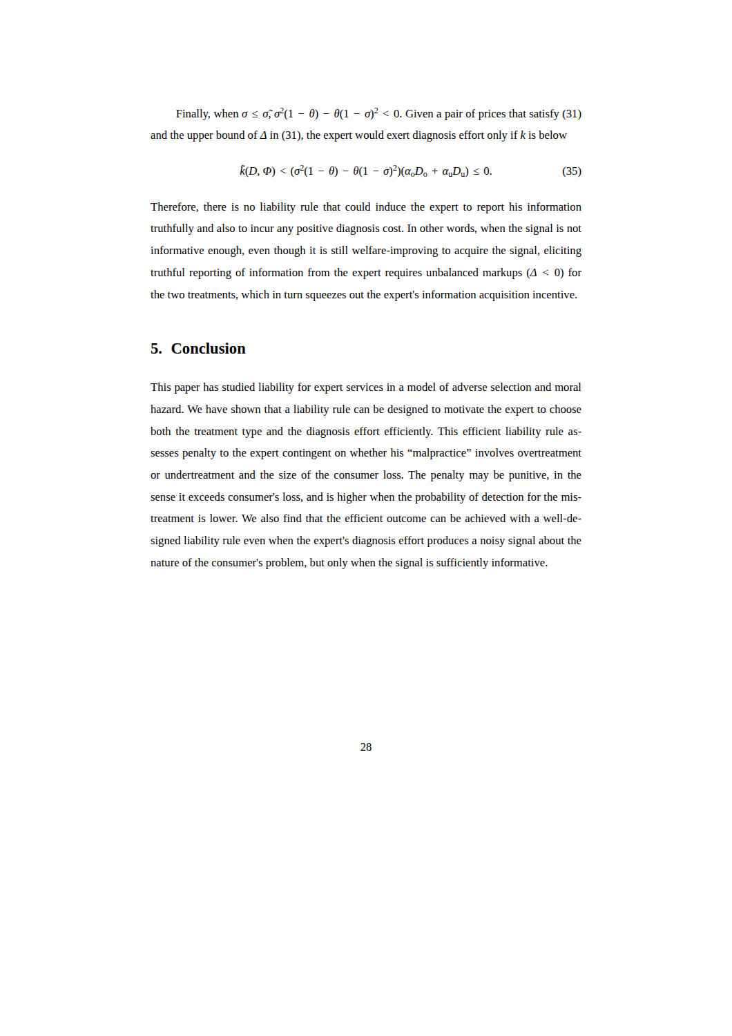Finally, when σ ≤ σ̃, σ2(1 − θ) − θ(1 − σ)2 < 0. Given a pair of prices that satisfy (31) and the upper bound of Δ in (31), the expert would exert diagnosis effort only if k is below
k̃(D, Φ) < (σ2(1 − θ) − θ(1 − σ)2)(αoDo + αuDu) ≤ 0.(35)
Therefore, there is no liability rule that could induce the expert to report his information truthfully and also to incur any positive diagnosis cost. In other words, when the signal is not informative enough, even though it is still welfare-improving to acquire the signal, eliciting truthful reporting of information from the expert requires unbalanced markups (Δ < 0) for the two treatments, which in turn squeezes out the expert's information acquisition incentive.
5. Conclusion
This paper has studied liability for expert services in a model of adverse selection and moral hazard. We have shown that a liability rule can be designed to motivate the expert to choose both the treatment type and the diagnosis effort efficiently. This efficient liability rule assesses penalty to the expert contingent on whether his “malpractice” involves overtreatment or undertreatment and the size of the consumer loss. The penalty may be punitive, in the sense it exceeds consumer's loss, and is higher when the probability of detection for the mistreatment is lower. We also find that the efficient outcome can be achieved with a well-designed liability rule even when the expert's diagnosis effort produces a noisy signal about the nature of the consumer's problem, but only when the signal is sufficiently informative.
28